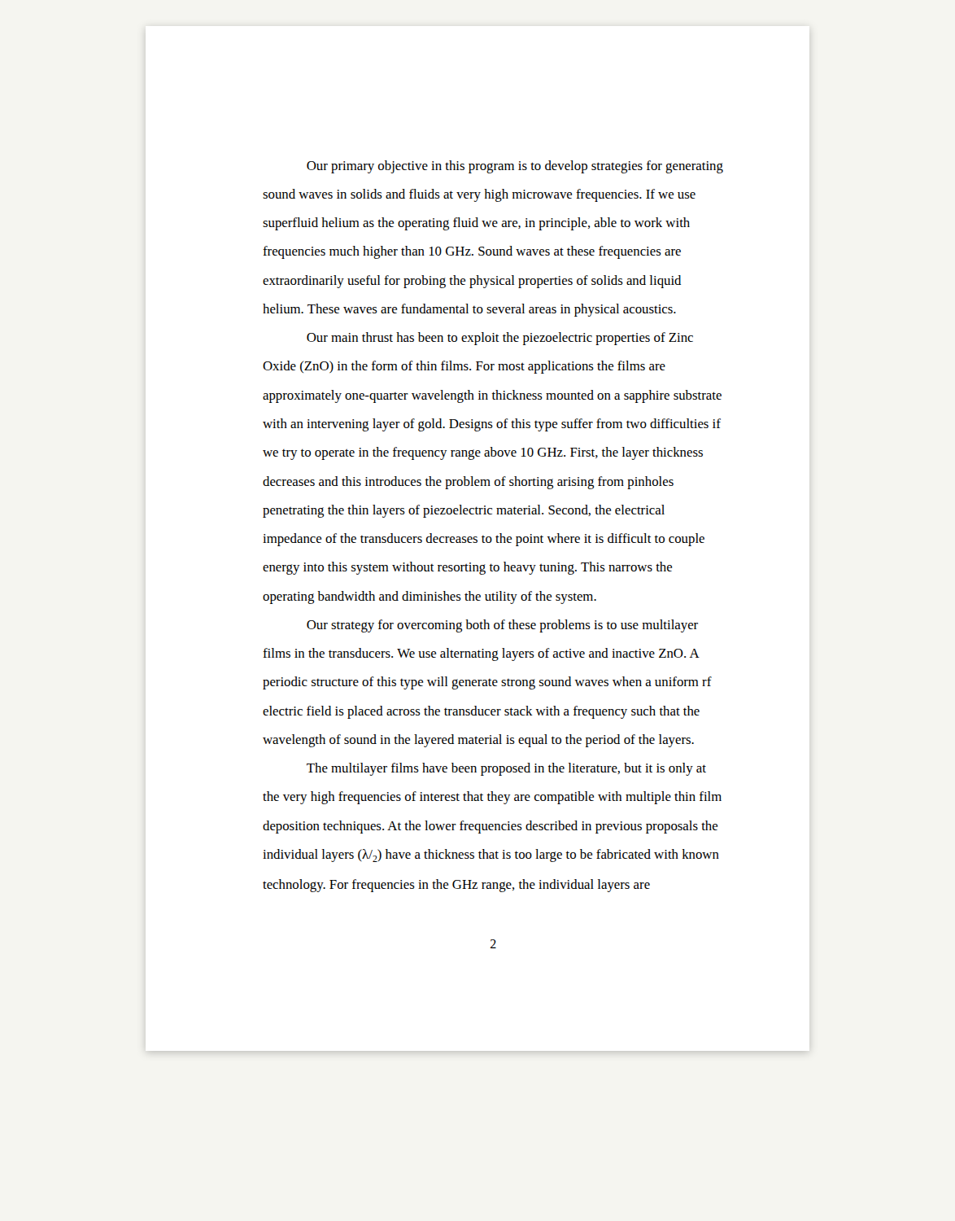Our primary objective in this program is to develop strategies for generating sound waves in solids and fluids at very high microwave frequencies. If we use superfluid helium as the operating fluid we are, in principle, able to work with frequencies much higher than 10 GHz. Sound waves at these frequencies are extraordinarily useful for probing the physical properties of solids and liquid helium. These waves are fundamental to several areas in physical acoustics.
Our main thrust has been to exploit the piezoelectric properties of Zinc Oxide (ZnO) in the form of thin films. For most applications the films are approximately one-quarter wavelength in thickness mounted on a sapphire substrate with an intervening layer of gold. Designs of this type suffer from two difficulties if we try to operate in the frequency range above 10 GHz. First, the layer thickness decreases and this introduces the problem of shorting arising from pinholes penetrating the thin layers of piezoelectric material. Second, the electrical impedance of the transducers decreases to the point where it is difficult to couple energy into this system without resorting to heavy tuning. This narrows the operating bandwidth and diminishes the utility of the system.
Our strategy for overcoming both of these problems is to use multilayer films in the transducers. We use alternating layers of active and inactive ZnO. A periodic structure of this type will generate strong sound waves when a uniform rf electric field is placed across the transducer stack with a frequency such that the wavelength of sound in the layered material is equal to the period of the layers.
The multilayer films have been proposed in the literature, but it is only at the very high frequencies of interest that they are compatible with multiple thin film deposition techniques. At the lower frequencies described in previous proposals the individual layers (λ/2) have a thickness that is too large to be fabricated with known technology. For frequencies in the GHz range, the individual layers are
2